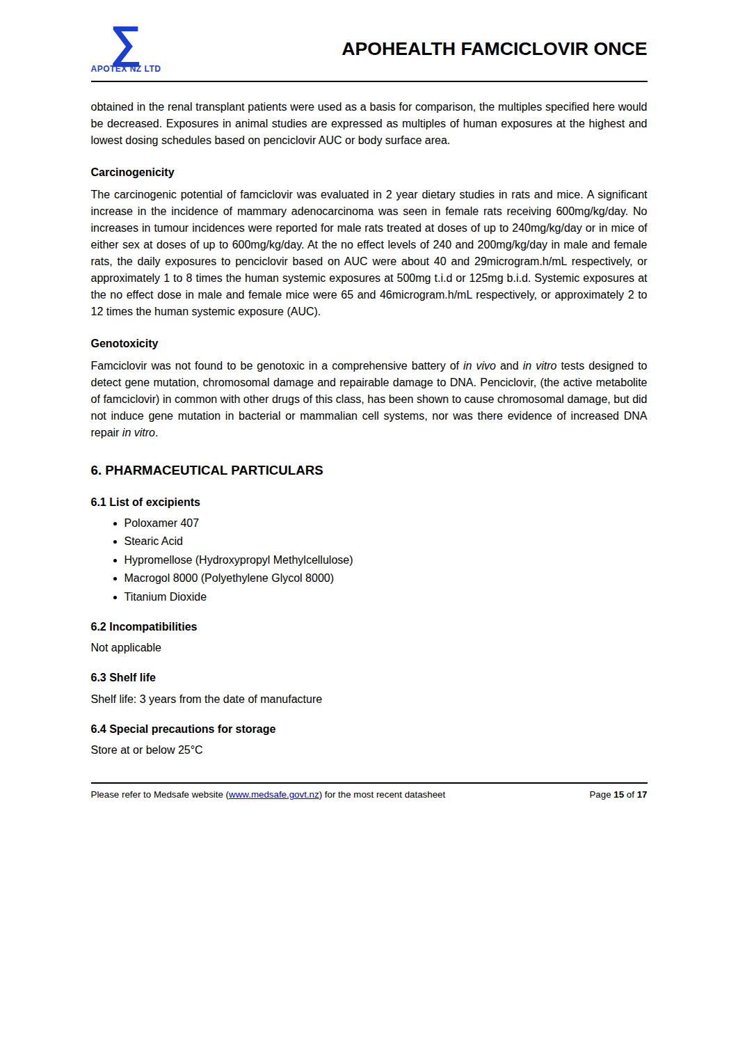∑
APOTEX NZ LTD
APOHEALTH FAMCICLOVIR ONCE
obtained in the renal transplant patients were used as a basis for comparison, the multiples specified here would be decreased. Exposures in animal studies are expressed as multiples of human exposures at the highest and lowest dosing schedules based on penciclovir AUC or body surface area.
Carcinogenicity
The carcinogenic potential of famciclovir was evaluated in 2 year dietary studies in rats and mice. A significant increase in the incidence of mammary adenocarcinoma was seen in female rats receiving 600mg/kg/day. No increases in tumour incidences were reported for male rats treated at doses of up to 240mg/kg/day or in mice of either sex at doses of up to 600mg/kg/day. At the no effect levels of 240 and 200mg/kg/day in male and female rats, the daily exposures to penciclovir based on AUC were about 40 and 29microgram.h/mL respectively, or approximately 1 to 8 times the human systemic exposures at 500mg t.i.d or 125mg b.i.d. Systemic exposures at the no effect dose in male and female mice were 65 and 46microgram.h/mL respectively, or approximately 2 to 12 times the human systemic exposure (AUC).
Genotoxicity
Famciclovir was not found to be genotoxic in a comprehensive battery of in vivo and in vitro tests designed to detect gene mutation, chromosomal damage and repairable damage to DNA. Penciclovir, (the active metabolite of famciclovir) in common with other drugs of this class, has been shown to cause chromosomal damage, but did not induce gene mutation in bacterial or mammalian cell systems, nor was there evidence of increased DNA repair in vitro.
6. PHARMACEUTICAL PARTICULARS
6.1 List of excipients
Poloxamer 407
Stearic Acid
Hypromellose (Hydroxypropyl Methylcellulose)
Macrogol 8000 (Polyethylene Glycol 8000)
Titanium Dioxide
6.2 Incompatibilities
Not applicable
6.3 Shelf life
Shelf life: 3 years from the date of manufacture
6.4 Special precautions for storage
Store at or below 25°C
Please refer to Medsafe website (www.medsafe.govt.nz) for the most recent datasheet
Page 15 of 17